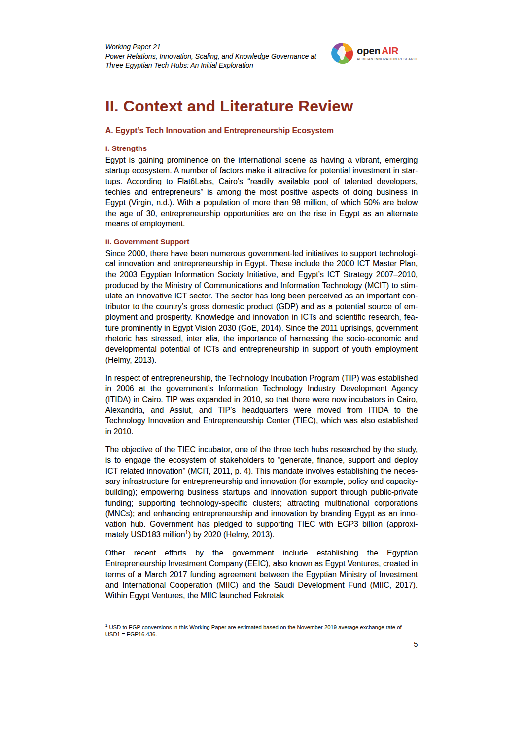Working Paper 21
Power Relations, Innovation, Scaling, and Knowledge Governance at
Three Egyptian Tech Hubs: An Initial Exploration
openAIR — African Innovation Research open AIR AFRICAN INNOVATION RESEARCH
II. Context and Literature Review
A. Egypt’s Tech Innovation and Entrepreneurship Ecosystem
i. Strengths
Egypt is gaining prominence on the international scene as having a vibrant, emerging startup ecosystem. A number of factors make it attractive for potential investment in startups. According to Flat6Labs, Cairo’s “readily available pool of talented developers, techies and entrepreneurs” is among the most positive aspects of doing business in Egypt (Virgin, n.d.). With a population of more than 98 million, of which 50% are below the age of 30, entrepreneurship opportunities are on the rise in Egypt as an alternate means of employment.
ii. Government Support
Since 2000, there have been numerous government-led initiatives to support technological innovation and entrepreneurship in Egypt. These include the 2000 ICT Master Plan, the 2003 Egyptian Information Society Initiative, and Egypt’s ICT Strategy 2007–2010, produced by the Ministry of Communications and Information Technology (MCIT) to stimulate an innovative ICT sector. The sector has long been perceived as an important contributor to the country’s gross domestic product (GDP) and as a potential source of employment and prosperity. Knowledge and innovation in ICTs and scientific research, feature prominently in Egypt Vision 2030 (GoE, 2014). Since the 2011 uprisings, government rhetoric has stressed, inter alia, the importance of harnessing the socio-economic and developmental potential of ICTs and entrepreneurship in support of youth employment (Helmy, 2013).
In respect of entrepreneurship, the Technology Incubation Program (TIP) was established in 2006 at the government’s Information Technology Industry Development Agency (ITIDA) in Cairo. TIP was expanded in 2010, so that there were now incubators in Cairo, Alexandria, and Assiut, and TIP’s headquarters were moved from ITIDA to the Technology Innovation and Entrepreneurship Center (TIEC), which was also established in 2010.
The objective of the TIEC incubator, one of the three tech hubs researched by the study, is to engage the ecosystem of stakeholders to “generate, finance, support and deploy ICT related innovation” (MCIT, 2011, p. 4). This mandate involves establishing the necessary infrastructure for entrepreneurship and innovation (for example, policy and capacity-building); empowering business startups and innovation support through public-private funding; supporting technology-specific clusters; attracting multinational corporations (MNCs); and enhancing entrepreneurship and innovation by branding Egypt as an innovation hub. Government has pledged to supporting TIEC with EGP3 billion (approximately USD183 million1) by 2020 (Helmy, 2013).
Other recent efforts by the government include establishing the Egyptian Entrepreneurship Investment Company (EEIC), also known as Egypt Ventures, created in terms of a March 2017 funding agreement between the Egyptian Ministry of Investment and International Cooperation (MIIC) and the Saudi Development Fund (MIIC, 2017). Within Egypt Ventures, the MIIC launched Fekretak
1 USD to EGP conversions in this Working Paper are estimated based on the November 2019 average exchange rate of USD1 = EGP16.436.
5